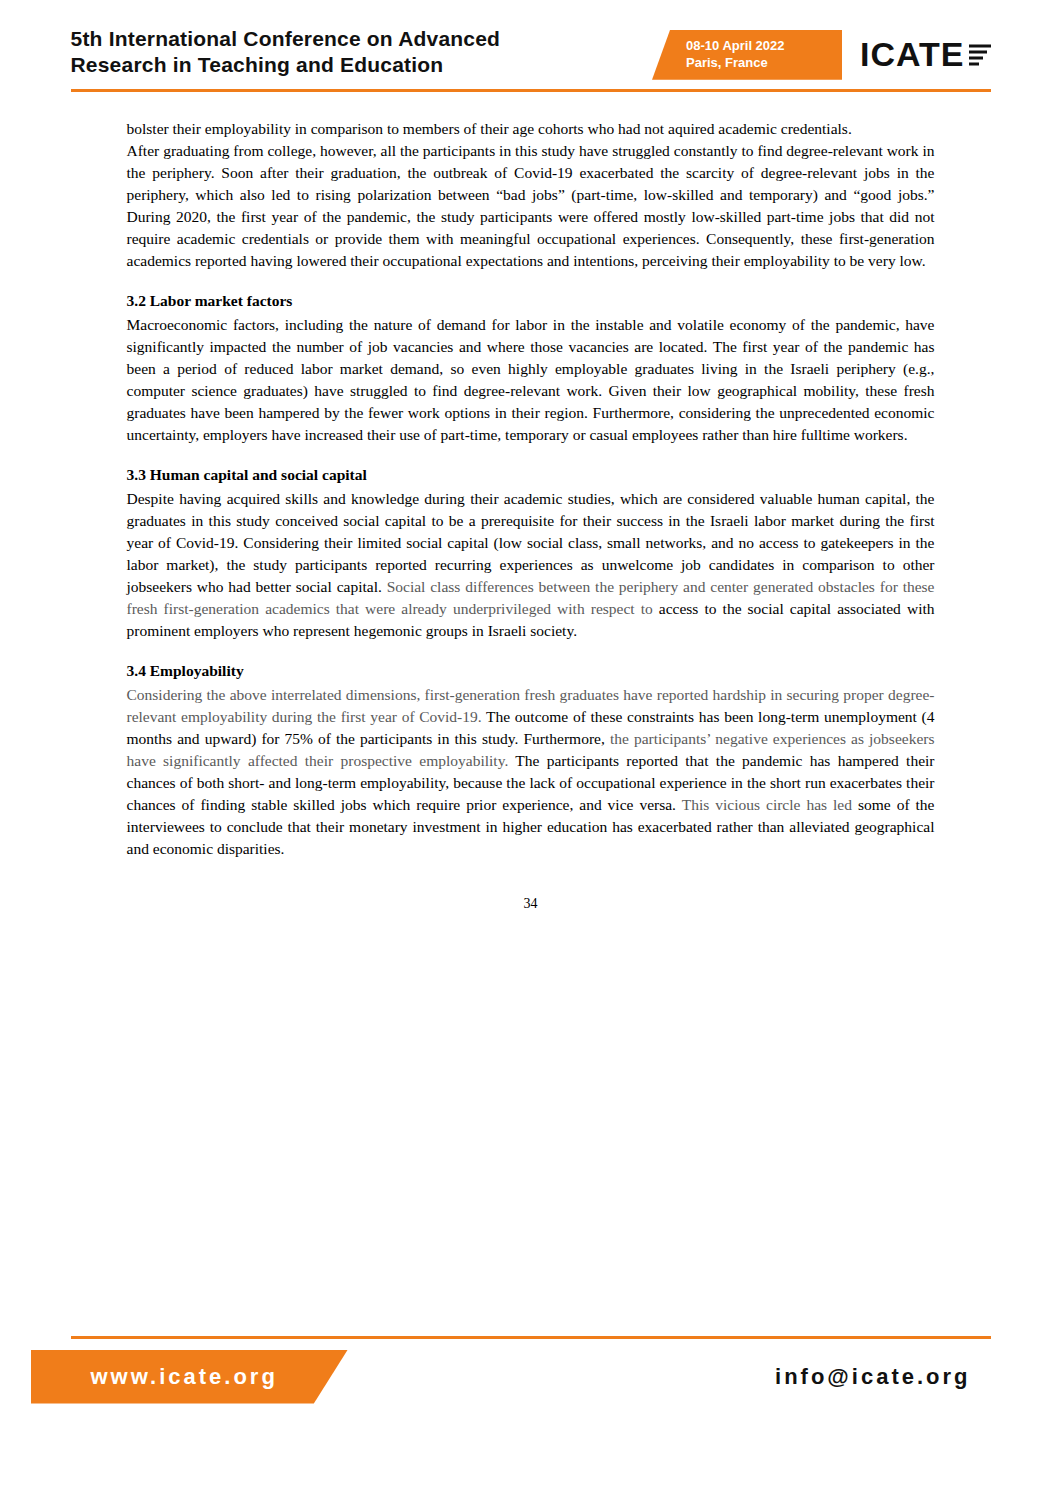5th International Conference on Advanced
Research in Teaching and Education
08-10 April 2022
Paris, France
ICATE
bolster their employability in comparison to members of their age cohorts who had not aquired academic credentials.
After graduating from college, however, all the participants in this study have struggled constantly to find degree-relevant work in the periphery. Soon after their graduation, the outbreak of Covid-19 exacerbated the scarcity of degree-relevant jobs in the periphery, which also led to rising polarization between “bad jobs” (part-time, low-skilled and temporary) and “good jobs.” During 2020, the first year of the pandemic, the study participants were offered mostly low-skilled part-time jobs that did not require academic credentials or provide them with meaningful occupational experiences. Consequently, these first-generation academics reported having lowered their occupational expectations and intentions, perceiving their employability to be very low.
3.2 Labor market factors
Macroeconomic factors, including the nature of demand for labor in the instable and volatile economy of the pandemic, have significantly impacted the number of job vacancies and where those vacancies are located. The first year of the pandemic has been a period of reduced labor market demand, so even highly employable graduates living in the Israeli periphery (e.g., computer science graduates) have struggled to find degree-relevant work. Given their low geographical mobility, these fresh graduates have been hampered by the fewer work options in their region. Furthermore, considering the unprecedented economic uncertainty, employers have increased their use of part-time, temporary or casual employees rather than hire fulltime workers.
3.3 Human capital and social capital
Despite having acquired skills and knowledge during their academic studies, which are considered valuable human capital, the graduates in this study conceived social capital to be a prerequisite for their success in the Israeli labor market during the first year of Covid-19. Considering their limited social capital (low social class, small networks, and no access to gatekeepers in the labor market), the study participants reported recurring experiences as unwelcome job candidates in comparison to other jobseekers who had better social capital. Social class differences between the periphery and center generated obstacles for these fresh first-generation academics that were already underprivileged with respect to access to the social capital associated with prominent employers who represent hegemonic groups in Israeli society.
3.4 Employability
Considering the above interrelated dimensions, first-generation fresh graduates have reported hardship in securing proper degree-relevant employability during the first year of Covid-19. The outcome of these constraints has been long-term unemployment (4 months and upward) for 75% of the participants in this study. Furthermore, the participants’ negative experiences as jobseekers have significantly affected their prospective employability. The participants reported that the pandemic has hampered their chances of both short- and long-term employability, because the lack of occupational experience in the short run exacerbates their chances of finding stable skilled jobs which require prior experience, and vice versa. This vicious circle has led some of the interviewees to conclude that their monetary investment in higher education has exacerbated rather than alleviated geographical and economic disparities.
34
www.icate.org
info@icate.org